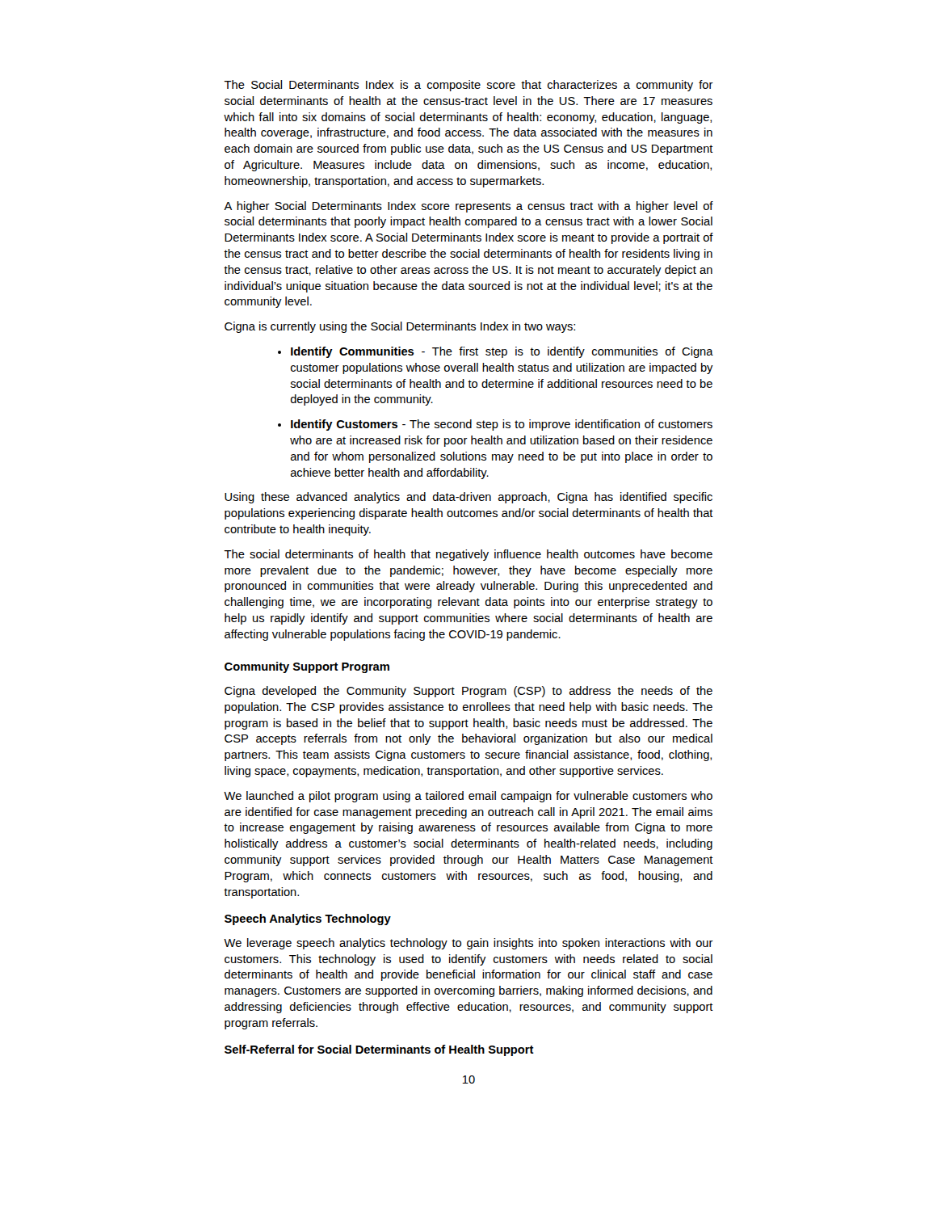The Social Determinants Index is a composite score that characterizes a community for social determinants of health at the census-tract level in the US. There are 17 measures which fall into six domains of social determinants of health: economy, education, language, health coverage, infrastructure, and food access. The data associated with the measures in each domain are sourced from public use data, such as the US Census and US Department of Agriculture. Measures include data on dimensions, such as income, education, homeownership, transportation, and access to supermarkets.
A higher Social Determinants Index score represents a census tract with a higher level of social determinants that poorly impact health compared to a census tract with a lower Social Determinants Index score. A Social Determinants Index score is meant to provide a portrait of the census tract and to better describe the social determinants of health for residents living in the census tract, relative to other areas across the US. It is not meant to accurately depict an individual’s unique situation because the data sourced is not at the individual level; it's at the community level.
Cigna is currently using the Social Determinants Index in two ways:
Identify Communities - The first step is to identify communities of Cigna customer populations whose overall health status and utilization are impacted by social determinants of health and to determine if additional resources need to be deployed in the community.
Identify Customers - The second step is to improve identification of customers who are at increased risk for poor health and utilization based on their residence and for whom personalized solutions may need to be put into place in order to achieve better health and affordability.
Using these advanced analytics and data-driven approach, Cigna has identified specific populations experiencing disparate health outcomes and/or social determinants of health that contribute to health inequity.
The social determinants of health that negatively influence health outcomes have become more prevalent due to the pandemic; however, they have become especially more pronounced in communities that were already vulnerable. During this unprecedented and challenging time, we are incorporating relevant data points into our enterprise strategy to help us rapidly identify and support communities where social determinants of health are affecting vulnerable populations facing the COVID-19 pandemic.
Community Support Program
Cigna developed the Community Support Program (CSP) to address the needs of the population. The CSP provides assistance to enrollees that need help with basic needs. The program is based in the belief that to support health, basic needs must be addressed. The CSP accepts referrals from not only the behavioral organization but also our medical partners. This team assists Cigna customers to secure financial assistance, food, clothing, living space, copayments, medication, transportation, and other supportive services.
We launched a pilot program using a tailored email campaign for vulnerable customers who are identified for case management preceding an outreach call in April 2021. The email aims to increase engagement by raising awareness of resources available from Cigna to more holistically address a customer’s social determinants of health-related needs, including community support services provided through our Health Matters Case Management Program, which connects customers with resources, such as food, housing, and transportation.
Speech Analytics Technology
We leverage speech analytics technology to gain insights into spoken interactions with our customers. This technology is used to identify customers with needs related to social determinants of health and provide beneficial information for our clinical staff and case managers. Customers are supported in overcoming barriers, making informed decisions, and addressing deficiencies through effective education, resources, and community support program referrals.
Self-Referral for Social Determinants of Health Support
10